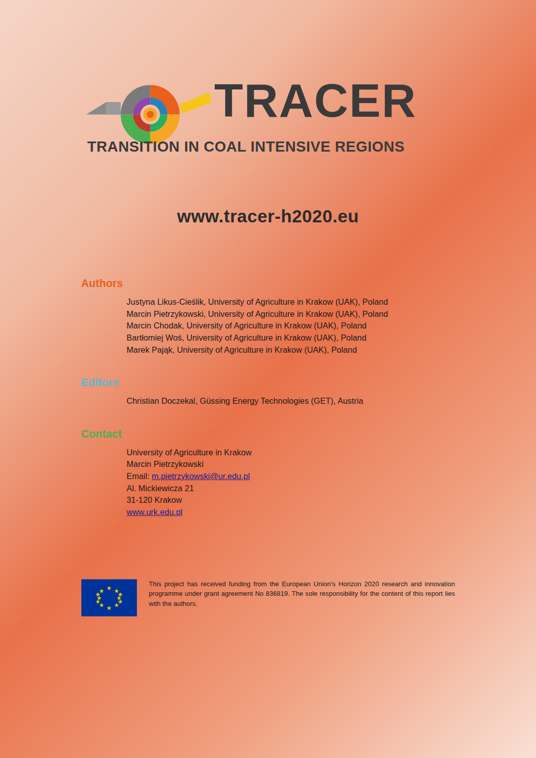TRACER TRANSITION IN COAL INTENSIVE REGIONS
www.tracer-h2020.eu
Authors
Justyna Likus-Cieślik, University of Agriculture in Krakow (UAK), Poland
Marcin Pietrzykowski, University of Agriculture in Krakow (UAK), Poland
Marcin Chodak, University of Agriculture in Krakow (UAK), Poland
Bartłomiej Woś, University of Agriculture in Krakow (UAK), Poland
Marek Pająk, University of Agriculture in Krakow (UAK), Poland
Editors
Christian Doczekal, Güssing Energy Technologies (GET), Austria
Contact
University of Agriculture in Krakow
Marcin Pietrzykowski
Email: m.pietrzykowski@ur.edu.pl
Al. Mickiewicza 21
31-120 Krakow
www.urk.edu.pl
This project has received funding from the European Union's Horizon 2020 research and innovation programme under grant agreement No 836819. The sole responsibility for the content of this report lies with the authors.